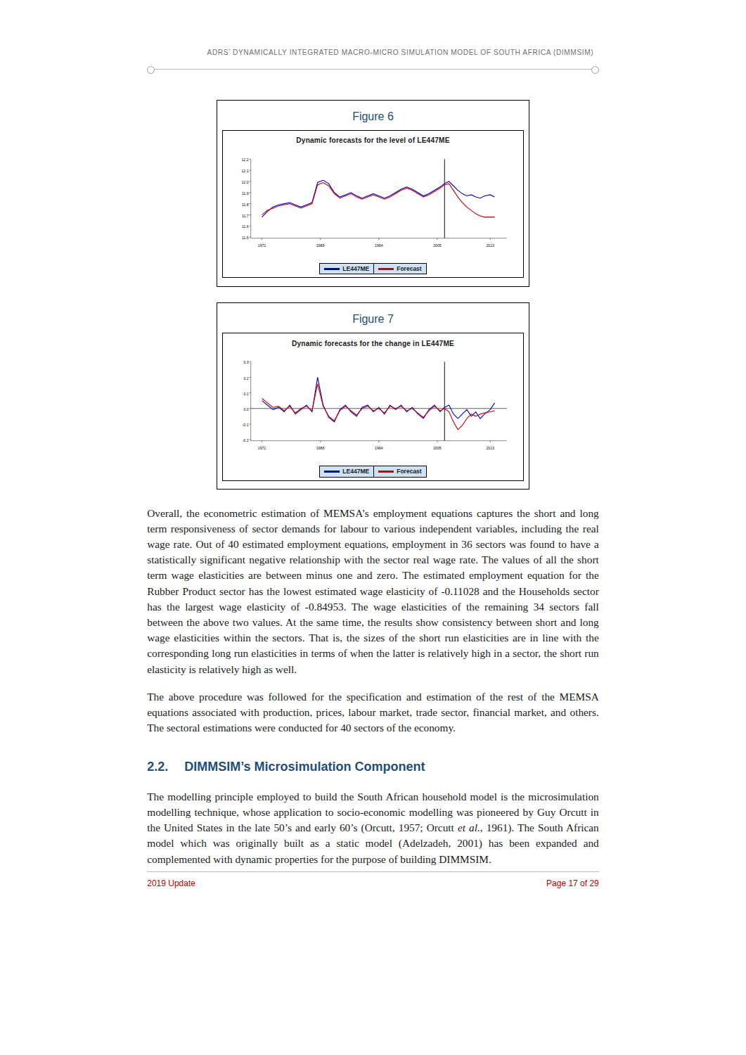ADRS’ Dynamically Integrated Macro-Micro Simulation Model of South Africa (DIMMSIM)
Figure 6
Dynamic forecasts for the level of LE447ME
12.2 12.1 12.0 11.9 11.8 11.7 11.6 11.5 1972 1983 1994 2005 2013
LE447ME
Forecast
Figure 7
Dynamic forecasts for the change in LE447ME
0.3 0.2 0.1 0.0 -0.1 -0.2 1972 1983 1994 2005 2013
LE447ME
Forecast
Overall, the econometric estimation of MEMSA’s employment equations captures the short and long term responsiveness of sector demands for labour to various independent variables, including the real wage rate. Out of 40 estimated employment equations, employment in 36 sectors was found to have a statistically significant negative relationship with the sector real wage rate. The values of all the short term wage elasticities are between minus one and zero. The estimated employment equation for the Rubber Product sector has the lowest estimated wage elasticity of -0.11028 and the Households sector has the largest wage elasticity of -0.84953. The wage elasticities of the remaining 34 sectors fall between the above two values. At the same time, the results show consistency between short and long wage elasticities within the sectors. That is, the sizes of the short run elasticities are in line with the corresponding long run elasticities in terms of when the latter is relatively high in a sector, the short run elasticity is relatively high as well.
The above procedure was followed for the specification and estimation of the rest of the MEMSA equations associated with production, prices, labour market, trade sector, financial market, and others. The sectoral estimations were conducted for 40 sectors of the economy.
2.2. DIMMSIM’s Microsimulation Component
The modelling principle employed to build the South African household model is the microsimulation modelling technique, whose application to socio-economic modelling was pioneered by Guy Orcutt in the United States in the late 50’s and early 60’s (Orcutt, 1957; Orcutt et al., 1961). The South African model which was originally built as a static model (Adelzadeh, 2001) has been expanded and complemented with dynamic properties for the purpose of building DIMMSIM.
2019 Update Page 17 of 29